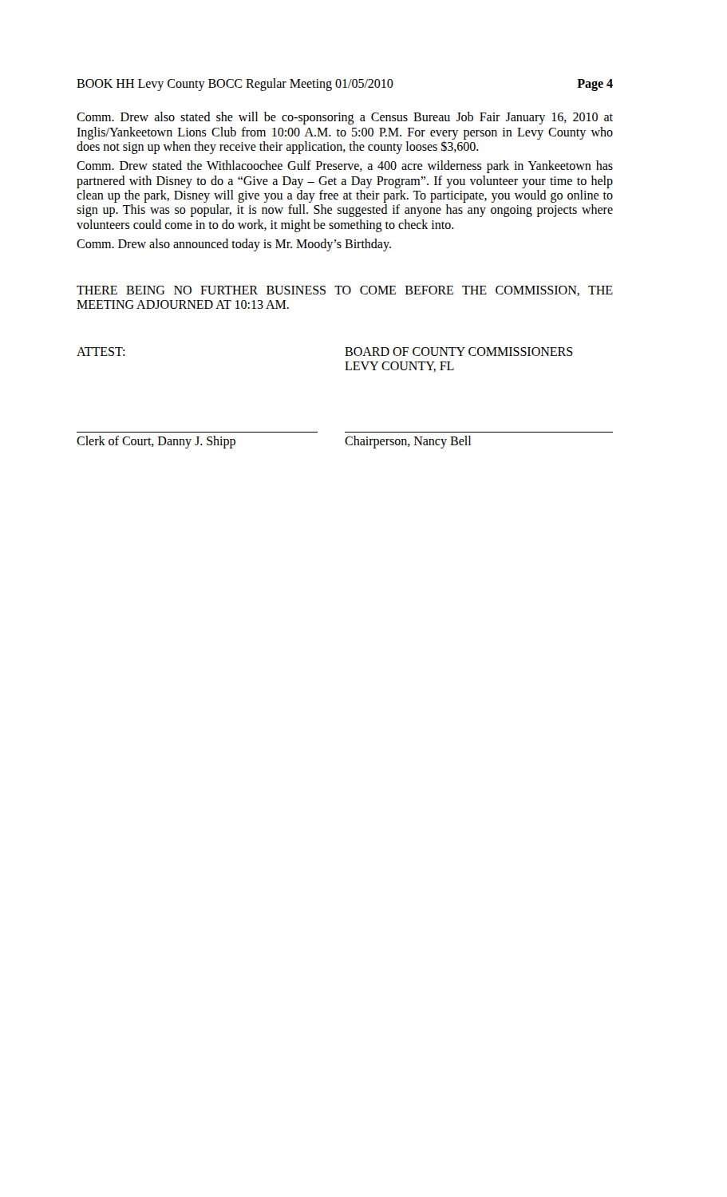BOOK HH Levy County BOCC Regular Meeting 01/05/2010
Page 4
Comm. Drew also stated she will be co-sponsoring a Census Bureau Job Fair January 16, 2010 at Inglis/Yankeetown Lions Club from 10:00 A.M. to 5:00 P.M. For every person in Levy County who does not sign up when they receive their application, the county looses $3,600.
Comm. Drew stated the Withlacoochee Gulf Preserve, a 400 acre wilderness park in Yankeetown has partnered with Disney to do a “Give a Day – Get a Day Program”. If you volunteer your time to help clean up the park, Disney will give you a day free at their park. To participate, you would go online to sign up. This was so popular, it is now full. She suggested if anyone has any ongoing projects where volunteers could come in to do work, it might be something to check into.
Comm. Drew also announced today is Mr. Moody’s Birthday.
THERE BEING NO FURTHER BUSINESS TO COME BEFORE THE COMMISSION, THE MEETING ADJOURNED AT 10:13 AM.
ATTEST:
BOARD OF COUNTY COMMISSIONERS
LEVY COUNTY, FL
Clerk of Court, Danny J. Shipp
Chairperson, Nancy Bell